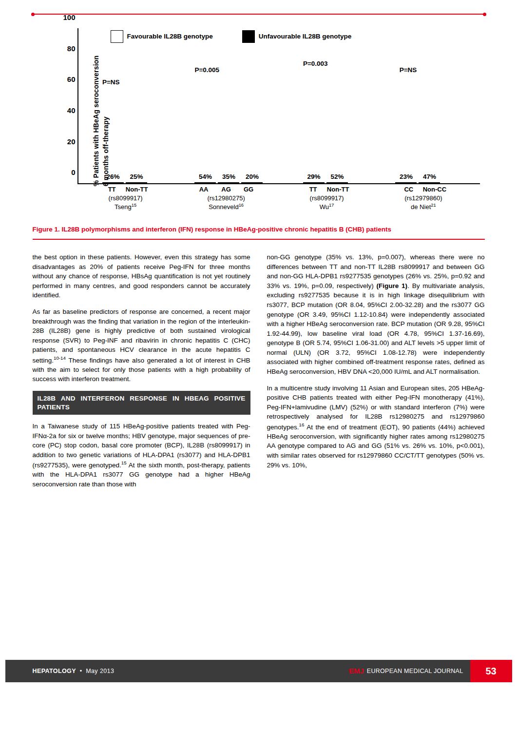% Patients with HBeAg seroconversion
6 months off-therapy
Favourable IL28B genotype
Unfavourable IL28B genotype
100
80
60
40
20
0
26%
25%
P=NS
54%
35%
20%
P=0.005
29%
52%
P=0.003
23%
47%
P=NS
TT Non-TT
(rs8099917)
Tseng15
AA AG GG
(rs12980275)
Sonneveld16
TT Non-TT
(rs8099917)
Wu17
CC Non-CC
(rs12979860)
de Niet21
Figure 1. IL28B polymorphisms and interferon (IFN) response in HBeAg-positive chronic hepatitis B (CHB) patients
the best option in these patients. However, even this strategy has some disadvantages as 20% of patients receive Peg-IFN for three months without any chance of response, HBsAg quantification is not yet routinely performed in many centres, and good responders cannot be accurately identified.
As far as baseline predictors of response are concerned, a recent major breakthrough was the finding that variation in the region of the interleukin-28B (IL28B) gene is highly predictive of both sustained virological response (SVR) to Peg-INF and ribavirin in chronic hepatitis C (CHC) patients, and spontaneous HCV clearance in the acute hepatitis C setting.10-14 These findings have also generated a lot of interest in CHB with the aim to select for only those patients with a high probability of success with interferon treatment.
IL28B AND INTERFERON RESPONSE IN HBEAG POSITIVE PATIENTS
In a Taiwanese study of 115 HBeAg-positive patients treated with Peg-IFNα-2a for six or twelve months; HBV genotype, major sequences of pre-core (PC) stop codon, basal core promoter (BCP), IL28B (rs8099917) in addition to two genetic variations of HLA-DPA1 (rs3077) and HLA-DPB1 (rs9277535), were genotyped.15 At the sixth month, post-therapy, patients with the HLA-DPA1 rs3077 GG genotype had a higher HBeAg seroconversion rate than those with
non-GG genotype (35% vs. 13%, p=0.007), whereas there were no differences between TT and non-TT IL28B rs8099917 and between GG and non-GG HLA-DPB1 rs9277535 genotypes (26% vs. 25%, p=0.92 and 33% vs. 19%, p=0.09, respectively) (Figure 1). By multivariate analysis, excluding rs9277535 because it is in high linkage disequilibrium with rs3077, BCP mutation (OR 8.04, 95%CI 2.00-32.28) and the rs3077 GG genotype (OR 3.49, 95%CI 1.12-10.84) were independently associated with a higher HBeAg seroconversion rate. BCP mutation (OR 9.28, 95%CI 1.92-44.99), low baseline viral load (OR 4.78, 95%CI 1.37-16.69), genotype B (OR 5.74, 95%CI 1.06-31.00) and ALT levels >5 upper limit of normal (ULN) (OR 3.72, 95%CI 1.08-12.78) were independently associated with higher combined off-treatment response rates, defined as HBeAg seroconversion, HBV DNA <20,000 IU/mL and ALT normalisation.
In a multicentre study involving 11 Asian and European sites, 205 HBeAg-positive CHB patients treated with either Peg-IFN monotherapy (41%), Peg-IFN+lamivudine (LMV) (52%) or with standard interferon (7%) were retrospectively analysed for IL28B rs12980275 and rs12979860 genotypes.16 At the end of treatment (EOT), 90 patients (44%) achieved HBeAg seroconversion, with significantly higher rates among rs12980275 AA genotype compared to AG and GG (51% vs. 26% vs. 10%, p<0.001), with similar rates observed for rs12979860 CC/CT/TT genotypes (50% vs. 29% vs. 10%,
HEPATOLOGY • May 2013
EMJEUROPEAN MEDICAL JOURNAL
53